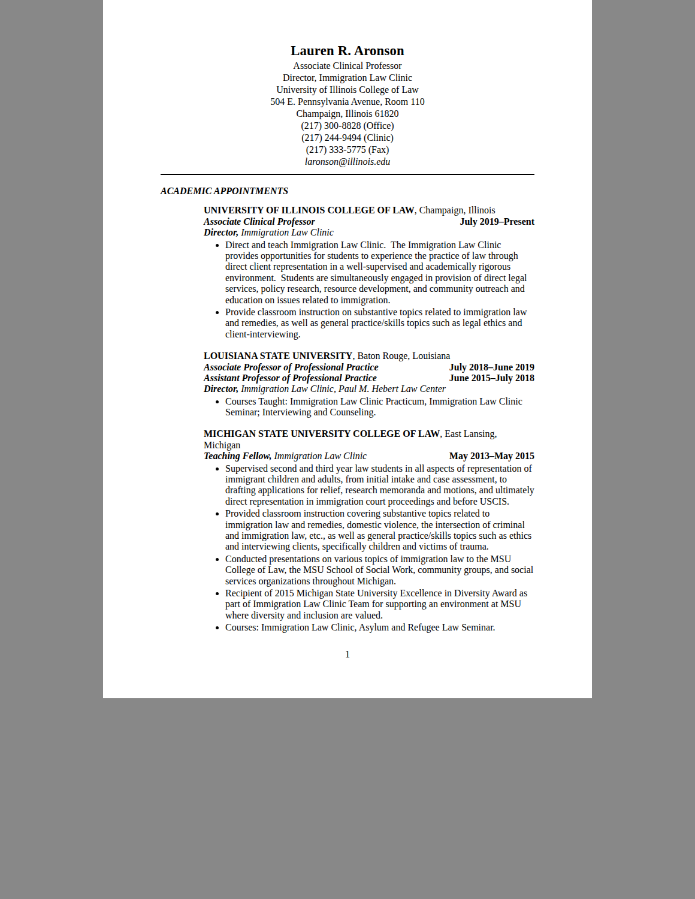Lauren R. Aronson
Associate Clinical Professor
Director, Immigration Law Clinic
University of Illinois College of Law
504 E. Pennsylvania Avenue, Room 110
Champaign, Illinois 61820
(217) 300-8828 (Office)
(217) 244-9494 (Clinic)
(217) 333-5775 (Fax)
laronson@illinois.edu
ACADEMIC APPOINTMENTS
UNIVERSITY OF ILLINOIS COLLEGE OF LAW, Champaign, Illinois
Associate Clinical Professor
July 2019–Present
Director, Immigration Law Clinic
Direct and teach Immigration Law Clinic. The Immigration Law Clinic provides opportunities for students to experience the practice of law through direct client representation in a well-supervised and academically rigorous environment. Students are simultaneously engaged in provision of direct legal services, policy research, resource development, and community outreach and education on issues related to immigration.
Provide classroom instruction on substantive topics related to immigration law and remedies, as well as general practice/skills topics such as legal ethics and client-interviewing.
LOUISIANA STATE UNIVERSITY, Baton Rouge, Louisiana
Associate Professor of Professional Practice
July 2018–June 2019
Assistant Professor of Professional Practice
June 2015–July 2018
Director, Immigration Law Clinic, Paul M. Hebert Law Center
Courses Taught: Immigration Law Clinic Practicum, Immigration Law Clinic Seminar; Interviewing and Counseling.
MICHIGAN STATE UNIVERSITY COLLEGE OF LAW, East Lansing, Michigan
Teaching Fellow, Immigration Law Clinic
May 2013–May 2015
Supervised second and third year law students in all aspects of representation of immigrant children and adults, from initial intake and case assessment, to drafting applications for relief, research memoranda and motions, and ultimately direct representation in immigration court proceedings and before USCIS.
Provided classroom instruction covering substantive topics related to immigration law and remedies, domestic violence, the intersection of criminal and immigration law, etc., as well as general practice/skills topics such as ethics and interviewing clients, specifically children and victims of trauma.
Conducted presentations on various topics of immigration law to the MSU College of Law, the MSU School of Social Work, community groups, and social services organizations throughout Michigan.
Recipient of 2015 Michigan State University Excellence in Diversity Award as part of Immigration Law Clinic Team for supporting an environment at MSU where diversity and inclusion are valued.
Courses: Immigration Law Clinic, Asylum and Refugee Law Seminar.
1